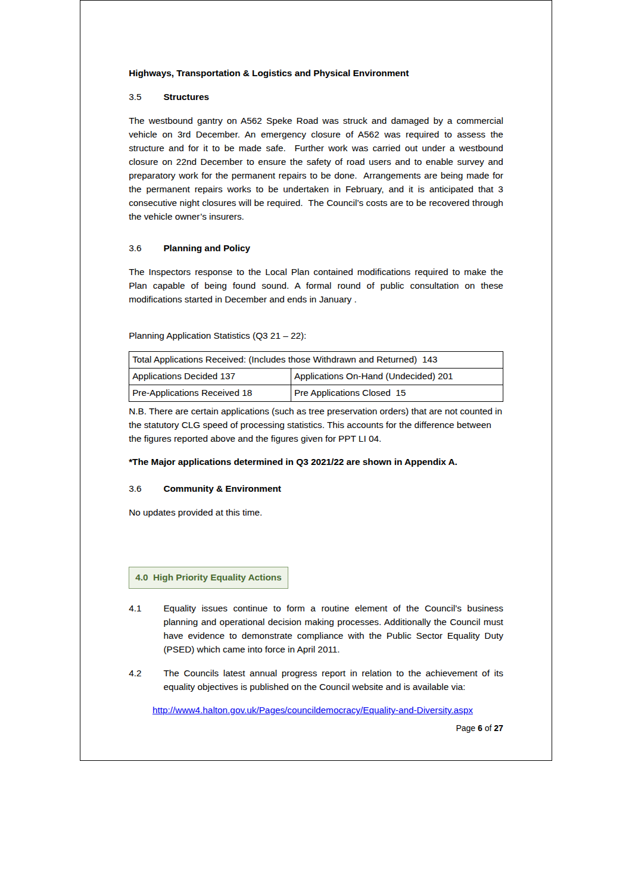Highways, Transportation & Logistics and Physical Environment
3.5
Structures
The westbound gantry on A562 Speke Road was struck and damaged by a commercial vehicle on 3rd December. An emergency closure of A562 was required to assess the structure and for it to be made safe. Further work was carried out under a westbound closure on 22nd December to ensure the safety of road users and to enable survey and preparatory work for the permanent repairs to be done. Arrangements are being made for the permanent repairs works to be undertaken in February, and it is anticipated that 3 consecutive night closures will be required. The Council’s costs are to be recovered through the vehicle owner’s insurers.
3.6
Planning and Policy
The Inspectors response to the Local Plan contained modifications required to make the Plan capable of being found sound. A formal round of public consultation on these modifications started in December and ends in January .
Planning Application Statistics (Q3 21 – 22):
| Total Applications Received: (Includes those Withdrawn and Returned) 143 |
| Applications Decided 137 | Applications On-Hand (Undecided) 201 |
| Pre-Applications Received 18 | Pre Applications Closed 15 |
N.B. There are certain applications (such as tree preservation orders) that are not counted in the statutory CLG speed of processing statistics. This accounts for the difference between the figures reported above and the figures given for PPT LI 04.
*The Major applications determined in Q3 2021/22 are shown in Appendix A.
3.6
Community & Environment
No updates provided at this time.
4.0 High Priority Equality Actions
4.1
Equality issues continue to form a routine element of the Council’s business planning and operational decision making processes. Additionally the Council must have evidence to demonstrate compliance with the Public Sector Equality Duty (PSED) which came into force in April 2011.
4.2
The Councils latest annual progress report in relation to the achievement of its equality objectives is published on the Council website and is available via:
http://www4.halton.gov.uk/Pages/councildemocracy/Equality-and-Diversity.aspx
Page 6 of 27